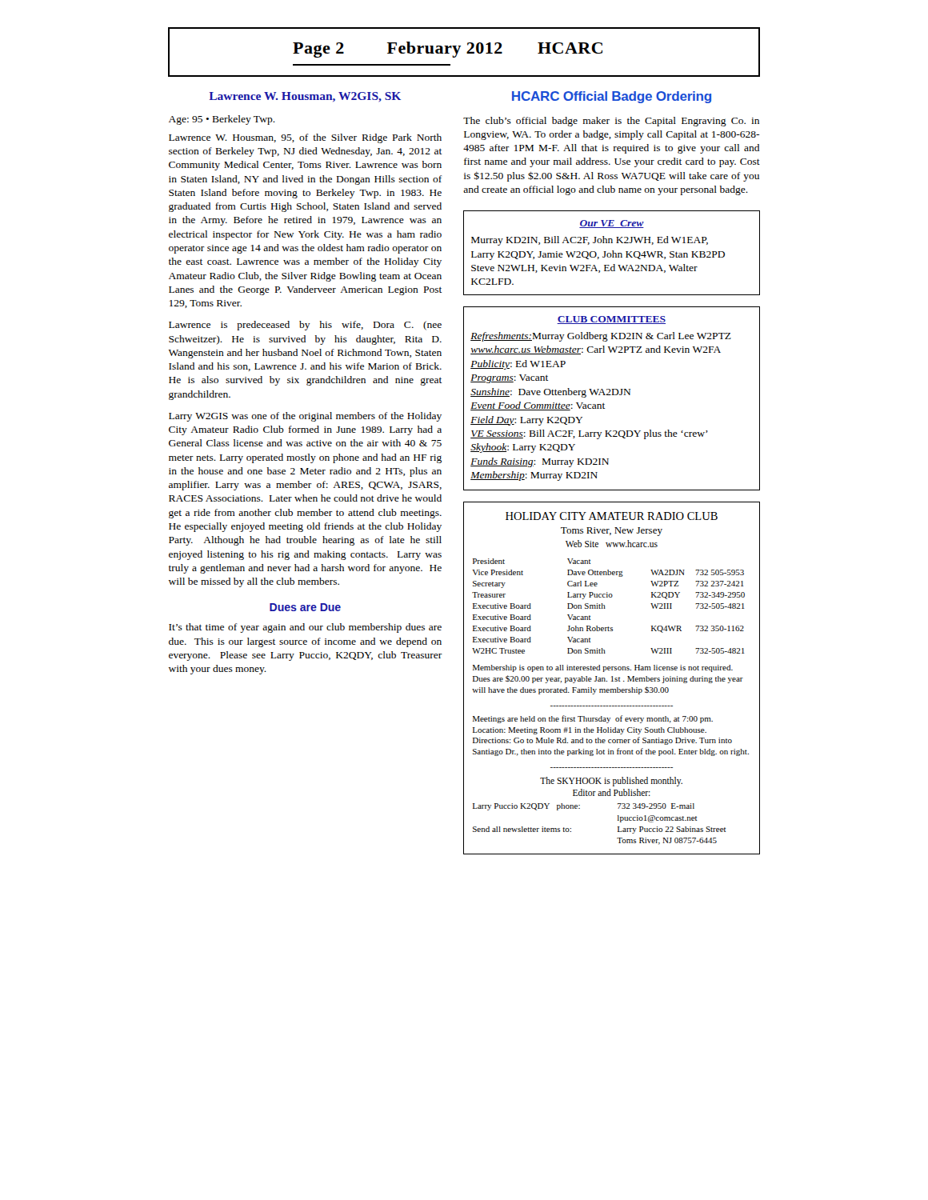Page 2 February 2012 HCARC
Lawrence W. Housman, W2GIS, SK
Age: 95 • Berkeley Twp.
Lawrence W. Housman, 95, of the Silver Ridge Park North section of Berkeley Twp, NJ died Wednesday, Jan. 4, 2012 at Community Medical Center, Toms River. Lawrence was born in Staten Island, NY and lived in the Dongan Hills section of Staten Island before moving to Berkeley Twp. in 1983. He graduated from Curtis High School, Staten Island and served in the Army. Before he retired in 1979, Lawrence was an electrical inspector for New York City. He was a ham radio operator since age 14 and was the oldest ham radio operator on the east coast. Lawrence was a member of the Holiday City Amateur Radio Club, the Silver Ridge Bowling team at Ocean Lanes and the George P. Vanderveer American Legion Post 129, Toms River.
Lawrence is predeceased by his wife, Dora C. (nee Schweitzer). He is survived by his daughter, Rita D. Wangenstein and her husband Noel of Richmond Town, Staten Island and his son, Lawrence J. and his wife Marion of Brick. He is also survived by six grandchildren and nine great grandchildren.
Larry W2GIS was one of the original members of the Holiday City Amateur Radio Club formed in June 1989. Larry had a General Class license and was active on the air with 40 & 75 meter nets. Larry operated mostly on phone and had an HF rig in the house and one base 2 Meter radio and 2 HTs, plus an amplifier. Larry was a member of: ARES, QCWA, JSARS, RACES Associations. Later when he could not drive he would get a ride from another club member to attend club meetings. He especially enjoyed meeting old friends at the club Holiday Party. Although he had trouble hearing as of late he still enjoyed listening to his rig and making contacts. Larry was truly a gentleman and never had a harsh word for anyone. He will be missed by all the club members.
Dues are Due
It’s that time of year again and our club membership dues are due. This is our largest source of income and we depend on everyone. Please see Larry Puccio, K2QDY, club Treasurer with your dues money.
HCARC Official Badge Ordering
The club’s official badge maker is the Capital Engraving Co. in Longview, WA. To order a badge, simply call Capital at 1-800-628-4985 after 1PM M-F. All that is required is to give your call and first name and your mail address. Use your credit card to pay. Cost is $12.50 plus $2.00 S&H. Al Ross WA7UQE will take care of you and create an official logo and club name on your personal badge.
Our VE Crew
Murray KD2IN, Bill AC2F, John K2JWH, Ed W1EAP,
Larry K2QDY, Jamie W2QO, John KQ4WR, Stan KB2PD
Steve N2WLH, Kevin W2FA, Ed WA2NDA, Walter
KC2LFD.
CLUB COMMITTEES
Refreshments: Murray Goldberg KD2IN & Carl Lee W2PTZ
www.hcarc.us Webmaster: Carl W2PTZ and Kevin W2FA
Publicity: Ed W1EAP
Programs: Vacant
Sunshine: Dave Ottenberg WA2DJN
Event Food Committee: Vacant
Field Day: Larry K2QDY
VE Sessions: Bill AC2F, Larry K2QDY plus the ‘crew’
Skyhook: Larry K2QDY
Funds Raising: Murray KD2IN
Membership: Murray KD2IN
HOLIDAY CITY AMATEUR RADIO CLUB
Toms River, New Jersey
Web Site www.hcarc.us
| President | Vacant | | |
| Vice President | Dave Ottenberg | WA2DJN | 732 505-5953 |
| Secretary | Carl Lee | W2PTZ | 732 237-2421 |
| Treasurer | Larry Puccio | K2QDY | 732-349-2950 |
| Executive Board | Don Smith | W2III | 732-505-4821 |
| Executive Board | Vacant | | |
| Executive Board | John Roberts | KQ4WR | 732 350-1162 |
| Executive Board | Vacant | | |
| W2HC Trustee | Don Smith | W2III | 732-505-4821 |
Membership is open to all interested persons. Ham license is not required.
Dues are $20.00 per year, payable Jan. 1st . Members joining during the year will have the dues prorated. Family membership $30.00
------------------------------------------
Meetings are held on the first Thursday of every month, at 7:00 pm.
Location: Meeting Room #1 in the Holiday City South Clubhouse.
Directions: Go to Mule Rd. and to the corner of Santiago Drive. Turn into Santiago Dr., then into the parking lot in front of the pool. Enter bldg. on right.
------------------------------------------
The SKYHOOK is published monthly.
Editor and Publisher:
Larry Puccio K2QDY phone:
732 349-2950 E-mail lpuccio1@comcast.net
Send all newsletter items to:
Larry Puccio 22 Sabinas Street
Toms River, NJ 08757-6445